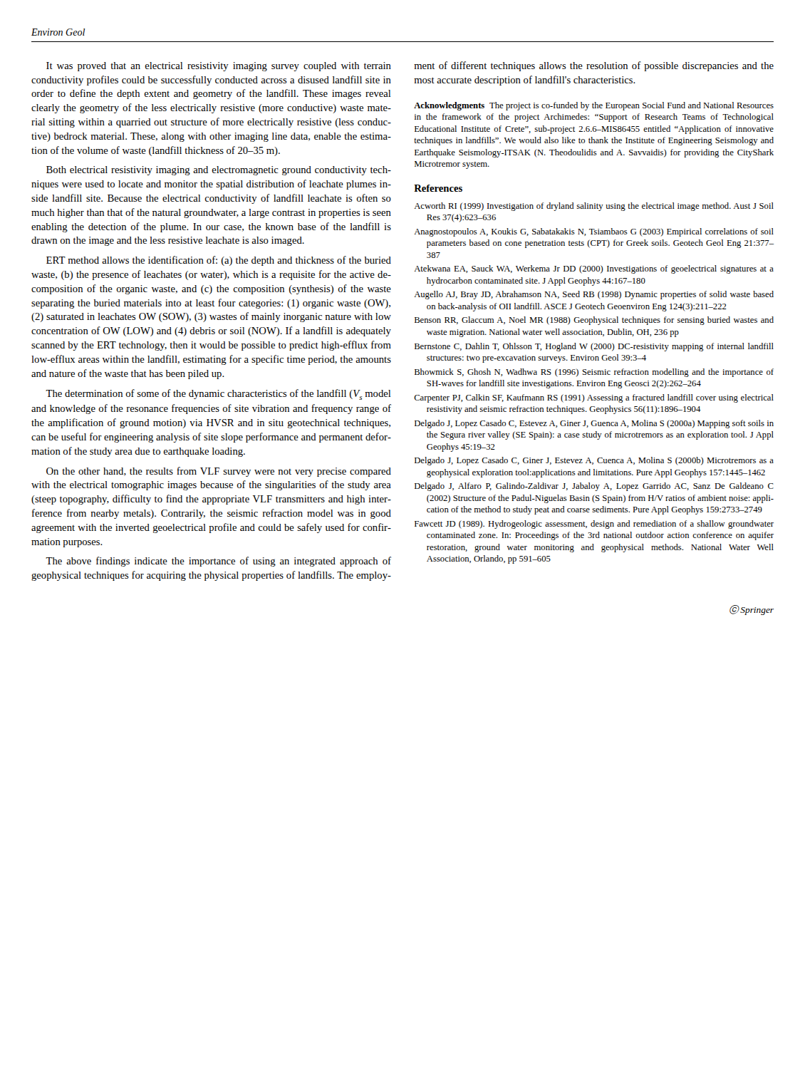Environ Geol
It was proved that an electrical resistivity imaging survey coupled with terrain conductivity profiles could be successfully conducted across a disused landfill site in order to define the depth extent and geometry of the landfill. These images reveal clearly the geometry of the less electrically resistive (more conductive) waste material sitting within a quarried out structure of more electrically resistive (less conductive) bedrock material. These, along with other imaging line data, enable the estimation of the volume of waste (landfill thickness of 20–35 m).
Both electrical resistivity imaging and electromagnetic ground conductivity techniques were used to locate and monitor the spatial distribution of leachate plumes inside landfill site. Because the electrical conductivity of landfill leachate is often so much higher than that of the natural groundwater, a large contrast in properties is seen enabling the detection of the plume. In our case, the known base of the landfill is drawn on the image and the less resistive leachate is also imaged.
ERT method allows the identification of: (a) the depth and thickness of the buried waste, (b) the presence of leachates (or water), which is a requisite for the active decomposition of the organic waste, and (c) the composition (synthesis) of the waste separating the buried materials into at least four categories: (1) organic waste (OW), (2) saturated in leachates OW (SOW), (3) wastes of mainly inorganic nature with low concentration of OW (LOW) and (4) debris or soil (NOW). If a landfill is adequately scanned by the ERT technology, then it would be possible to predict high-efflux from low-efflux areas within the landfill, estimating for a specific time period, the amounts and nature of the waste that has been piled up.
The determination of some of the dynamic characteristics of the landfill (Vs model and knowledge of the resonance frequencies of site vibration and frequency range of the amplification of ground motion) via HVSR and in situ geotechnical techniques, can be useful for engineering analysis of site slope performance and permanent deformation of the study area due to earthquake loading.
On the other hand, the results from VLF survey were not very precise compared with the electrical tomographic images because of the singularities of the study area (steep topography, difficulty to find the appropriate VLF transmitters and high interference from nearby metals). Contrarily, the seismic refraction model was in good agreement with the inverted geoelectrical profile and could be safely used for confirmation purposes.
The above findings indicate the importance of using an integrated approach of geophysical techniques for acquiring the physical properties of landfills. The employment of different techniques allows the resolution of possible discrepancies and the most accurate description of landfill's characteristics.
Acknowledgments The project is co-funded by the European Social Fund and National Resources in the framework of the project Archimedes: “Support of Research Teams of Technological Educational Institute of Crete”, sub-project 2.6.6–MIS86455 entitled “Application of innovative techniques in landfills”. We would also like to thank the Institute of Engineering Seismology and Earthquake Seismology-ITSAK (N. Theodoulidis and A. Savvaidis) for providing the CityShark Microtremor system.
References
Acworth RI (1999) Investigation of dryland salinity using the electrical image method. Aust J Soil Res 37(4):623–636
Anagnostopoulos A, Koukis G, Sabatakakis N, Tsiambaos G (2003) Empirical correlations of soil parameters based on cone penetration tests (CPT) for Greek soils. Geotech Geol Eng 21:377–387
Atekwana EA, Sauck WA, Werkema Jr DD (2000) Investigations of geoelectrical signatures at a hydrocarbon contaminated site. J Appl Geophys 44:167–180
Augello AJ, Bray JD, Abrahamson NA, Seed RB (1998) Dynamic properties of solid waste based on back-analysis of OII landfill. ASCE J Geotech Geoenviron Eng 124(3):211–222
Benson RR, Glaccum A, Noel MR (1988) Geophysical techniques for sensing buried wastes and waste migration. National water well association, Dublin, OH, 236 pp
Bernstone C, Dahlin T, Ohlsson T, Hogland W (2000) DC-resistivity mapping of internal landfill structures: two pre-excavation surveys. Environ Geol 39:3–4
Bhowmick S, Ghosh N, Wadhwa RS (1996) Seismic refraction modelling and the importance of SH-waves for landfill site investigations. Environ Eng Geosci 2(2):262–264
Carpenter PJ, Calkin SF, Kaufmann RS (1991) Assessing a fractured landfill cover using electrical resistivity and seismic refraction techniques. Geophysics 56(11):1896–1904
Delgado J, Lopez Casado C, Estevez A, Giner J, Guenca A, Molina S (2000a) Mapping soft soils in the Segura river valley (SE Spain): a case study of microtremors as an exploration tool. J Appl Geophys 45:19–32
Delgado J, Lopez Casado C, Giner J, Estevez A, Cuenca A, Molina S (2000b) Microtremors as a geophysical exploration tool:applications and limitations. Pure Appl Geophys 157:1445–1462
Delgado J, Alfaro P, Galindo-Zaldivar J, Jabaloy A, Lopez Garrido AC, Sanz De Galdeano C (2002) Structure of the Padul-Niguelas Basin (S Spain) from H/V ratios of ambient noise: application of the method to study peat and coarse sediments. Pure Appl Geophys 159:2733–2749
Fawcett JD (1989). Hydrogeologic assessment, design and remediation of a shallow groundwater contaminated zone. In: Proceedings of the 3rd national outdoor action conference on aquifer restoration, ground water monitoring and geophysical methods. National Water Well Association, Orlando, pp 591–605
ⓒ Springer